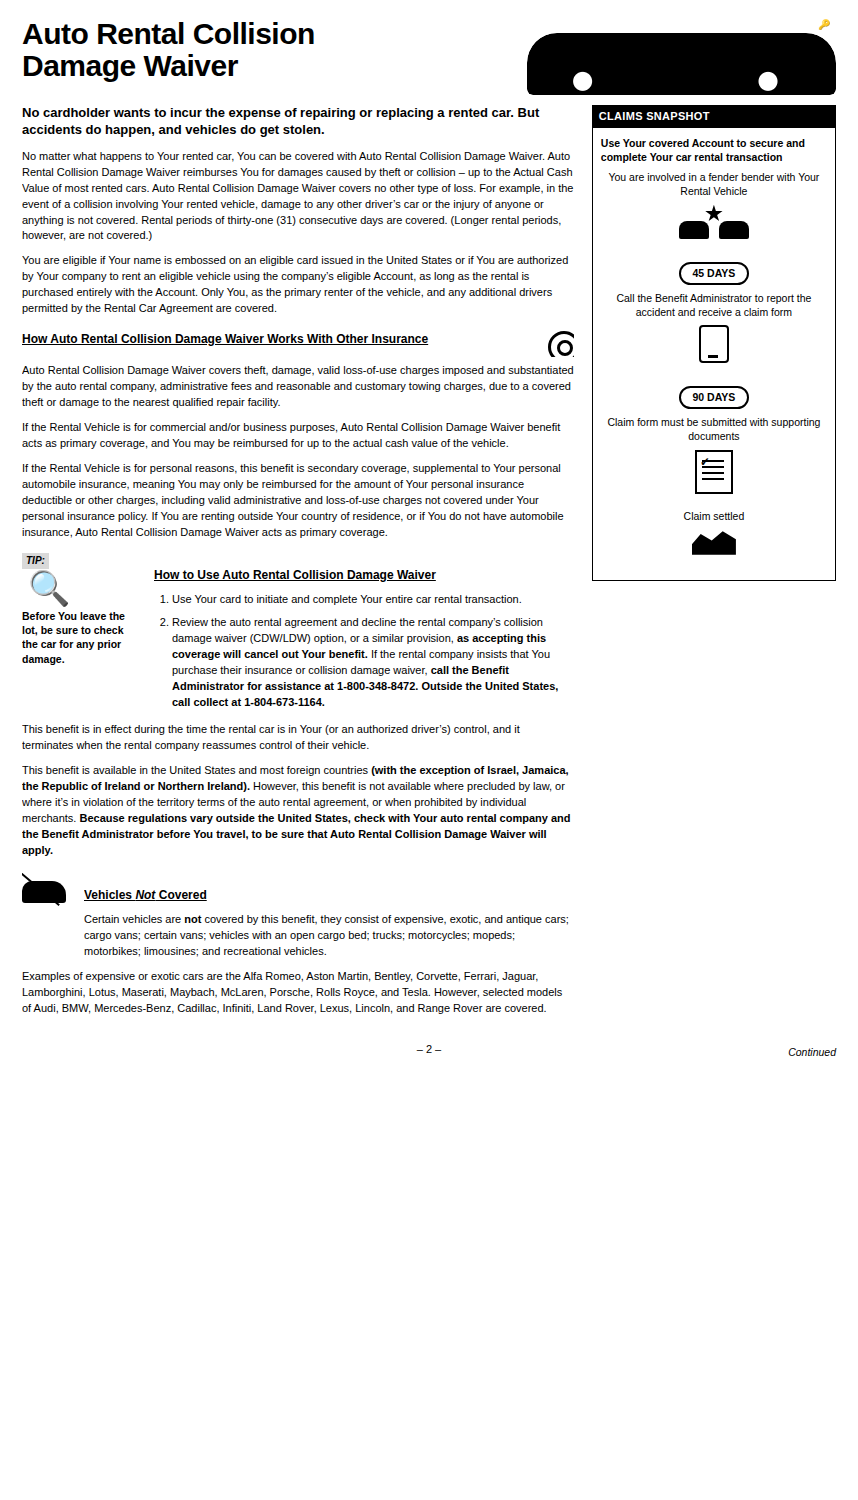Auto Rental Collision
Damage Waiver
🔑
No cardholder wants to incur the expense of repairing or replacing a rented car. But accidents do happen, and vehicles do get stolen.
No matter what happens to Your rented car, You can be covered with Auto Rental Collision Damage Waiver. Auto Rental Collision Damage Waiver reimburses You for damages caused by theft or collision – up to the Actual Cash Value of most rented cars. Auto Rental Collision Damage Waiver covers no other type of loss. For example, in the event of a collision involving Your rented vehicle, damage to any other driver’s car or the injury of anyone or anything is not covered. Rental periods of thirty-one (31) consecutive days are covered. (Longer rental periods, however, are not covered.)
You are eligible if Your name is embossed on an eligible card issued in the United States or if You are authorized by Your company to rent an eligible vehicle using the company’s eligible Account, as long as the rental is purchased entirely with the Account. Only You, as the primary renter of the vehicle, and any additional drivers permitted by the Rental Car Agreement are covered.
How Auto Rental Collision Damage Waiver Works With Other Insurance
Auto Rental Collision Damage Waiver covers theft, damage, valid loss-of-use charges imposed and substantiated by the auto rental company, administrative fees and reasonable and customary towing charges, due to a covered theft or damage to the nearest qualified repair facility.
If the Rental Vehicle is for commercial and/or business purposes, Auto Rental Collision Damage Waiver benefit acts as primary coverage, and You may be reimbursed for up to the actual cash value of the vehicle.
If the Rental Vehicle is for personal reasons, this benefit is secondary coverage, supplemental to Your personal automobile insurance, meaning You may only be reimbursed for the amount of Your personal insurance deductible or other charges, including valid administrative and loss-of-use charges not covered under Your personal insurance policy. If You are renting outside Your country of residence, or if You do not have automobile insurance, Auto Rental Collision Damage Waiver acts as primary coverage.
TIP: 🔍
Before You leave the lot, be sure to check the car for any prior damage.
How to Use Auto Rental Collision Damage Waiver
Use Your card to initiate and complete Your entire car rental transaction.
Review the auto rental agreement and decline the rental company’s collision damage waiver (CDW/LDW) option, or a similar provision, as accepting this coverage will cancel out Your benefit. If the rental company insists that You purchase their insurance or collision damage waiver, call the Benefit Administrator for assistance at 1-800-348-8472. Outside the United States, call collect at 1-804-673-1164.
This benefit is in effect during the time the rental car is in Your (or an authorized driver’s) control, and it terminates when the rental company reassumes control of their vehicle.
This benefit is available in the United States and most foreign countries (with the exception of Israel, Jamaica, the Republic of Ireland or Northern Ireland). However, this benefit is not available where precluded by law, or where it’s in violation of the territory terms of the auto rental agreement, or when prohibited by individual merchants. Because regulations vary outside the United States, check with Your auto rental company and the Benefit Administrator before You travel, to be sure that Auto Rental Collision Damage Waiver will apply.
Vehicles Not Covered
Certain vehicles are not covered by this benefit, they consist of expensive, exotic, and antique cars; cargo vans; certain vans; vehicles with an open cargo bed; trucks; motorcycles; mopeds; motorbikes; limousines; and recreational vehicles.
Examples of expensive or exotic cars are the Alfa Romeo, Aston Martin, Bentley, Corvette, Ferrari, Jaguar, Lamborghini, Lotus, Maserati, Maybach, McLaren, Porsche, Rolls Royce, and Tesla. However, selected models of Audi, BMW, Mercedes-Benz, Cadillac, Infiniti, Land Rover, Lexus, Lincoln, and Range Rover are covered.
CLAIMS SNAPSHOT
Use Your covered Account to secure and complete Your car rental transaction
You are involved in a fender bender with Your Rental Vehicle
45 DAYS
Call the Benefit Administrator to report the accident and receive a claim form
90 DAYS
Claim form must be submitted with supporting documents
✓
Claim settled
– 2 –
Continued